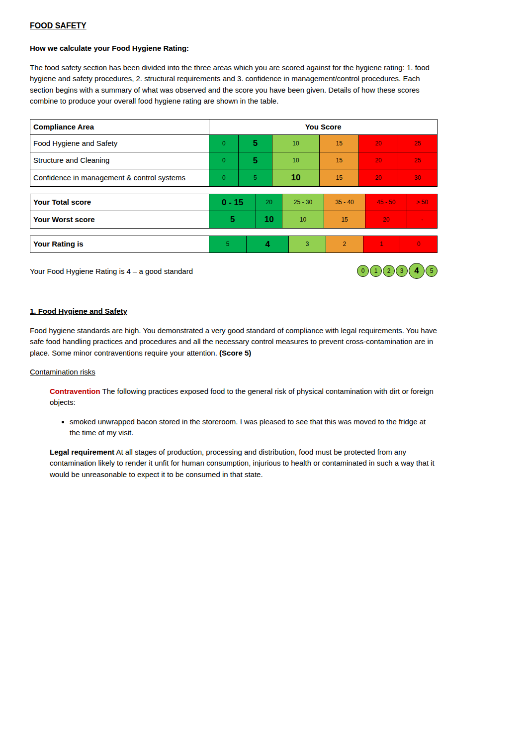FOOD SAFETY
How we calculate your Food Hygiene Rating:
The food safety section has been divided into the three areas which you are scored against for the hygiene rating: 1. food hygiene and safety procedures, 2. structural requirements and 3. confidence in management/control procedures. Each section begins with a summary of what was observed and the score you have been given. Details of how these scores combine to produce your overall food hygiene rating are shown in the table.
| Compliance Area | You Score |
| Food Hygiene and Safety | 0 | 5 | 10 | 15 | 20 | 25 |
| Structure and Cleaning | 0 | 5 | 10 | 15 | 20 | 25 |
| Confidence in management & control systems | 0 | 5 | 10 | 15 | 20 | 30 |
| Your Total score | 0 - 15 | 20 | 25 - 30 | 35 - 40 | 45 - 50 | > 50 |
| Your Worst score | 5 | 10 | 10 | 15 | 20 | - |
| Your Rating is | 5 | 4 | 3 | 2 | 1 | 0 |
Your Food Hygiene Rating is 4 – a good standard 012345
1. Food Hygiene and Safety
Food hygiene standards are high. You demonstrated a very good standard of compliance with legal requirements. You have safe food handling practices and procedures and all the necessary control measures to prevent cross-contamination are in place. Some minor contraventions require your attention. (Score 5)
Contamination risks
Contravention The following practices exposed food to the general risk of physical contamination with dirt or foreign objects:
smoked unwrapped bacon stored in the storeroom. I was pleased to see that this was moved to the fridge at the time of my visit.
Legal requirement At all stages of production, processing and distribution, food must be protected from any contamination likely to render it unfit for human consumption, injurious to health or contaminated in such a way that it would be unreasonable to expect it to be consumed in that state.